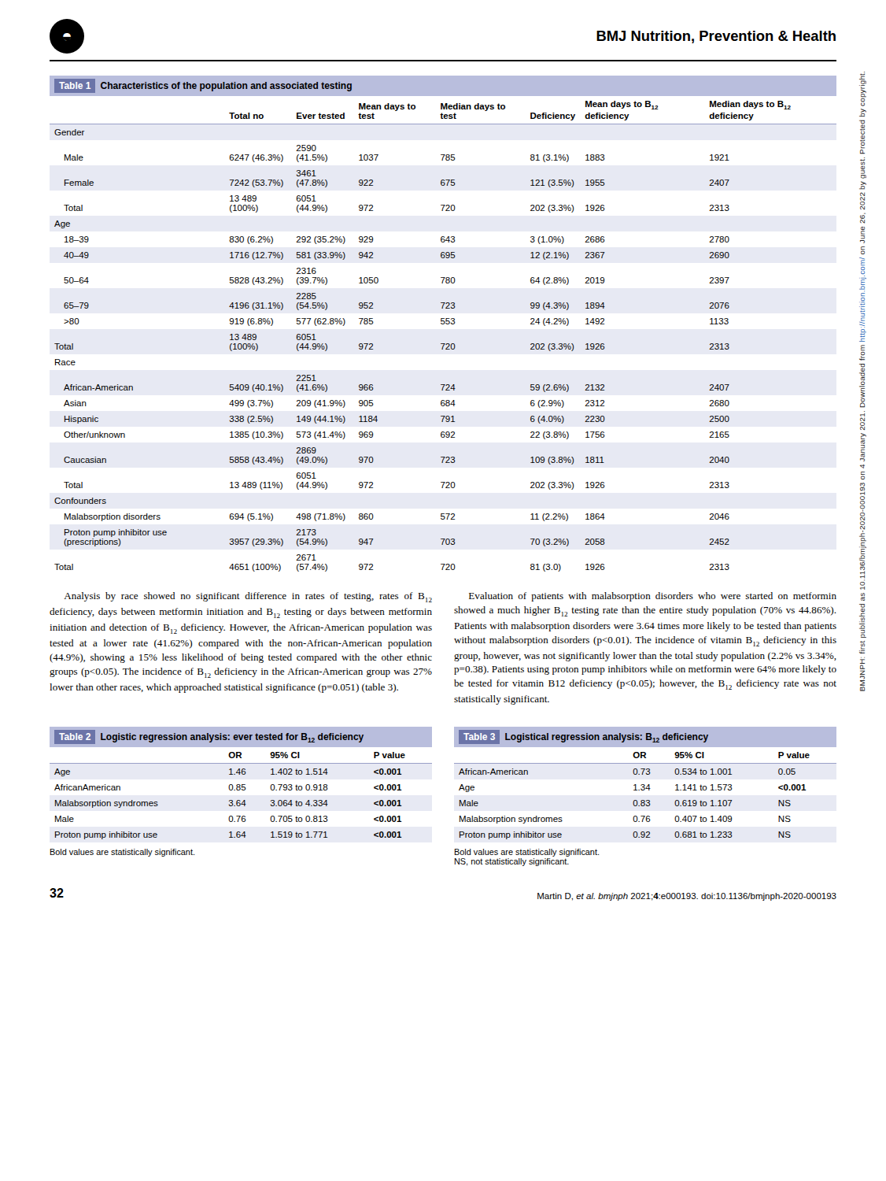BMJNPH: first published as 10.1136/bmjnph-2020-000193 on 4 January 2021. Downloaded from http://nutrition.bmj.com/ on June 26, 2022 by guest. Protected by copyright.
◓
BMJ Nutrition, Prevention & Health
Table 1 Characteristics of the population and associated testing
| | Total no | Ever tested | Mean days to test | Median days to test | Deficiency | Mean days to B 12 deficiency | Median days to B 12 deficiency |
| --- | --- | --- | --- | --- | --- | --- | --- |
| Gender |
| Male | 6247 (46.3%) | 2590 (41.5%) | 1037 | 785 | 81 (3.1%) | 1883 | 1921 |
| Female | 7242 (53.7%) | 3461 (47.8%) | 922 | 675 | 121 (3.5%) | 1955 | 2407 |
| Total | 13 489 (100%) | 6051 (44.9%) | 972 | 720 | 202 (3.3%) | 1926 | 2313 |
| Age |
| 18–39 | 830 (6.2%) | 292 (35.2%) | 929 | 643 | 3 (1.0%) | 2686 | 2780 |
| 40–49 | 1716 (12.7%) | 581 (33.9%) | 942 | 695 | 12 (2.1%) | 2367 | 2690 |
| 50–64 | 5828 (43.2%) | 2316 (39.7%) | 1050 | 780 | 64 (2.8%) | 2019 | 2397 |
| 65–79 | 4196 (31.1%) | 2285 (54.5%) | 952 | 723 | 99 (4.3%) | 1894 | 2076 |
| >80 | 919 (6.8%) | 577 (62.8%) | 785 | 553 | 24 (4.2%) | 1492 | 1133 |
| Total | 13 489 (100%) | 6051 (44.9%) | 972 | 720 | 202 (3.3%) | 1926 | 2313 |
| Race |
| African-American | 5409 (40.1%) | 2251 (41.6%) | 966 | 724 | 59 (2.6%) | 2132 | 2407 |
| Asian | 499 (3.7%) | 209 (41.9%) | 905 | 684 | 6 (2.9%) | 2312 | 2680 |
| Hispanic | 338 (2.5%) | 149 (44.1%) | 1184 | 791 | 6 (4.0%) | 2230 | 2500 |
| Other/unknown | 1385 (10.3%) | 573 (41.4%) | 969 | 692 | 22 (3.8%) | 1756 | 2165 |
| Caucasian | 5858 (43.4%) | 2869 (49.0%) | 970 | 723 | 109 (3.8%) | 1811 | 2040 |
| Total | 13 489 (11%) | 6051 (44.9%) | 972 | 720 | 202 (3.3%) | 1926 | 2313 |
| Confounders |
| Malabsorption disorders | 694 (5.1%) | 498 (71.8%) | 860 | 572 | 11 (2.2%) | 1864 | 2046 |
| Proton pump inhibitor use (prescriptions) | 3957 (29.3%) | 2173 (54.9%) | 947 | 703 | 70 (3.2%) | 2058 | 2452 |
| Total | 4651 (100%) | 2671 (57.4%) | 972 | 720 | 81 (3.0) | 1926 | 2313 |
Analysis by race showed no significant difference in rates of testing, rates of B12 deficiency, days between metformin initiation and B12 testing or days between metformin initiation and detection of B12 deficiency. However, the African-American population was tested at a lower rate (41.62%) compared with the non-African-American population (44.9%), showing a 15% less likelihood of being tested compared with the other ethnic groups (p<0.05). The incidence of B12 deficiency in the African-American group was 27% lower than other races, which approached statistical significance (p=0.051) (table 3).
Evaluation of patients with malabsorption disorders who were started on metformin showed a much higher B12 testing rate than the entire study population (70% vs 44.86%). Patients with malabsorption disorders were 3.64 times more likely to be tested than patients without malabsorption disorders (p<0.01). The incidence of vitamin B12 deficiency in this group, however, was not significantly lower than the total study population (2.2% vs 3.34%, p=0.38). Patients using proton pump inhibitors while on metformin were 64% more likely to be tested for vitamin B12 deficiency (p<0.05); however, the B12 deficiency rate was not statistically significant.
Table 2 Logistic regression analysis: ever tested for B 12 deficiency
| | OR | 95% CI | P value |
| --- | --- | --- | --- |
| Age | 1.46 | 1.402 to 1.514 | <0.001 |
| AfricanAmerican | 0.85 | 0.793 to 0.918 | <0.001 |
| Malabsorption syndromes | 3.64 | 3.064 to 4.334 | <0.001 |
| Male | 0.76 | 0.705 to 0.813 | <0.001 |
| Proton pump inhibitor use | 1.64 | 1.519 to 1.771 | <0.001 |
Bold values are statistically significant.
Table 3 Logistical regression analysis: B 12 deficiency
| | OR | 95% CI | P value |
| --- | --- | --- | --- |
| African-American | 0.73 | 0.534 to 1.001 | 0.05 |
| Age | 1.34 | 1.141 to 1.573 | <0.001 |
| Male | 0.83 | 0.619 to 1.107 | NS |
| Malabsorption syndromes | 0.76 | 0.407 to 1.409 | NS |
| Proton pump inhibitor use | 0.92 | 0.681 to 1.233 | NS |
Bold values are statistically significant.
NS, not statistically significant.
32
Martin D, et al. bmjnph 2021;4:e000193. doi:10.1136/bmjnph-2020-000193